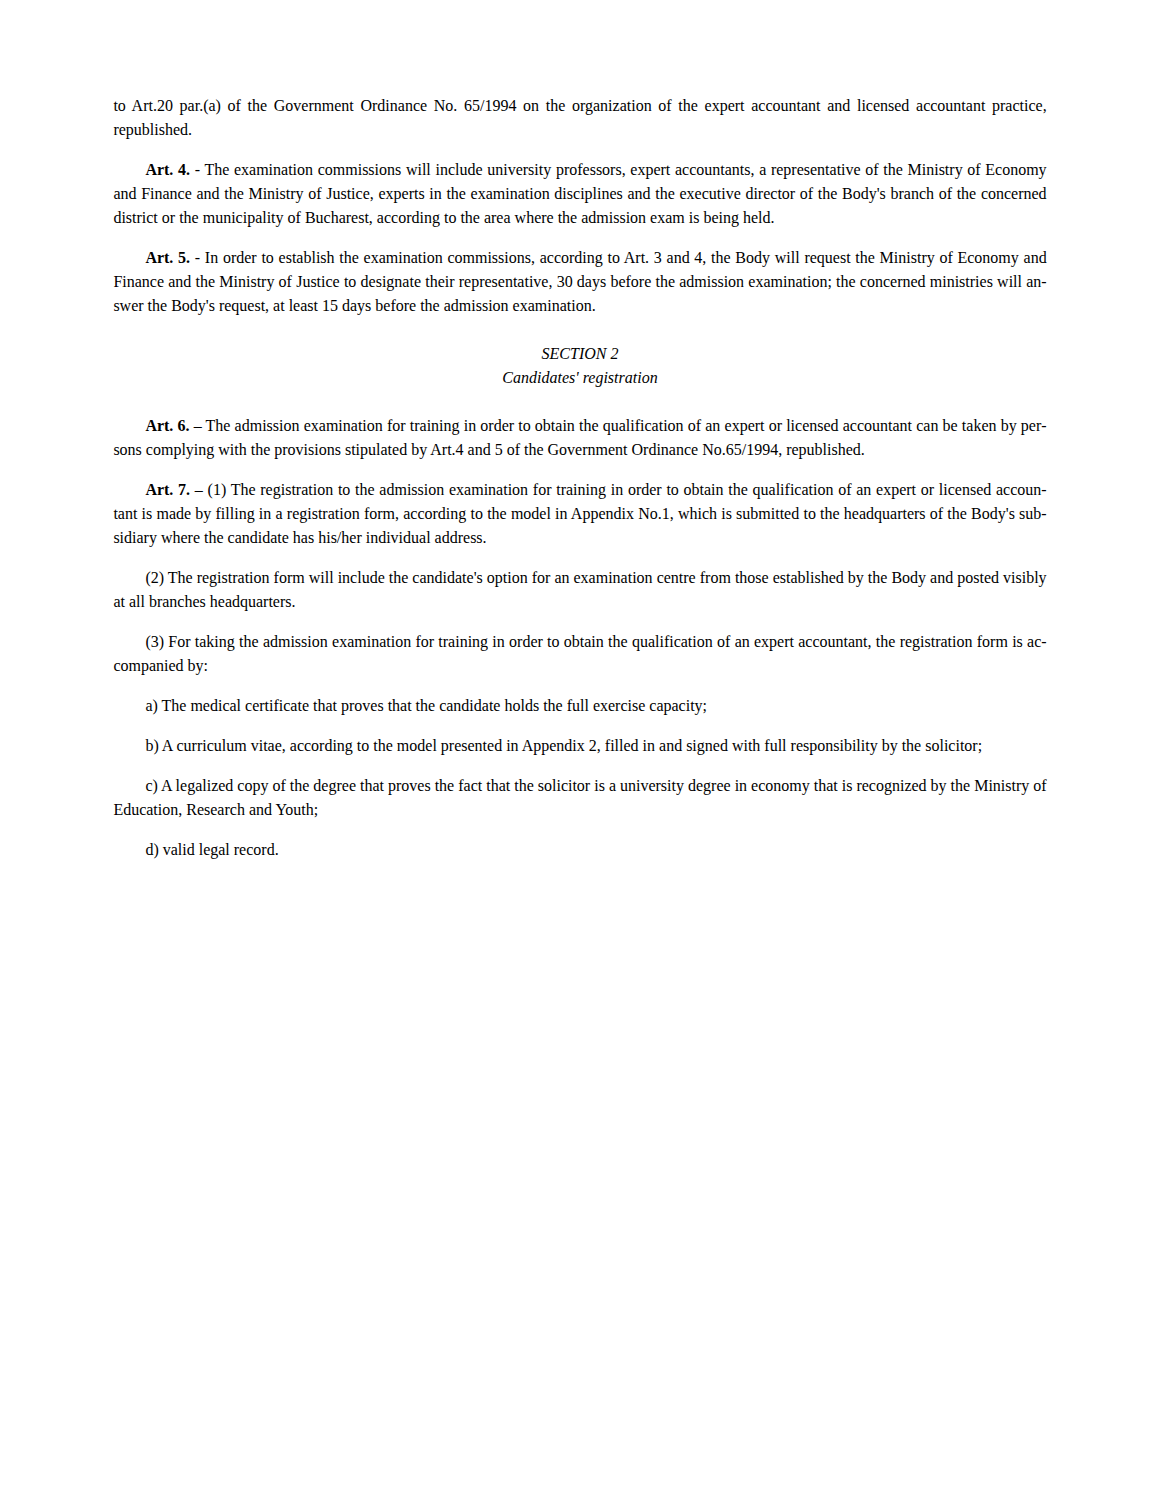to Art.20 par.(a) of the Government Ordinance No. 65/1994 on the organization of the expert accountant and licensed accountant practice, republished.
Art. 4. - The examination commissions will include university professors, expert accountants, a representative of the Ministry of Economy and Finance and the Ministry of Justice, experts in the examination disciplines and the executive director of the Body's branch of the concerned district or the municipality of Bucharest, according to the area where the admission exam is being held.
Art. 5. - In order to establish the examination commissions, according to Art. 3 and 4, the Body will request the Ministry of Economy and Finance and the Ministry of Justice to designate their representative, 30 days before the admission examination; the concerned ministries will answer the Body's request, at least 15 days before the admission examination.
SECTION 2
Candidates' registration
Art. 6. – The admission examination for training in order to obtain the qualification of an expert or licensed accountant can be taken by persons complying with the provisions stipulated by Art.4 and 5 of the Government Ordinance No.65/1994, republished.
Art. 7. – (1) The registration to the admission examination for training in order to obtain the qualification of an expert or licensed accountant is made by filling in a registration form, according to the model in Appendix No.1, which is submitted to the headquarters of the Body's subsidiary where the candidate has his/her individual address.
(2) The registration form will include the candidate's option for an examination centre from those established by the Body and posted visibly at all branches headquarters.
(3) For taking the admission examination for training in order to obtain the qualification of an expert accountant, the registration form is accompanied by:
a) The medical certificate that proves that the candidate holds the full exercise capacity;
b) A curriculum vitae, according to the model presented in Appendix 2, filled in and signed with full responsibility by the solicitor;
c) A legalized copy of the degree that proves the fact that the solicitor is a university degree in economy that is recognized by the Ministry of Education, Research and Youth;
d) valid legal record.